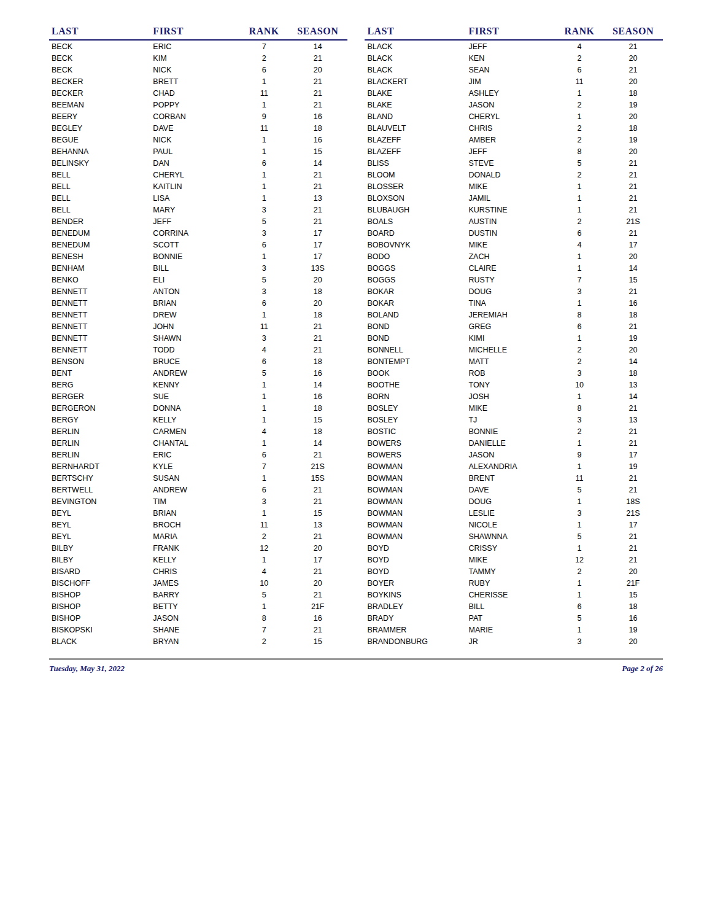| / LAST / FIRST / RANK / SEASON / / --- / --- / --- / --- / / BECK / ERIC / 7 / 14 / / BECK / KIM / 2 / 21 / / BECK / NICK / 6 / 20 / / BECKER / BRETT / 1 / 21 / / BECKER / CHAD / 11 / 21 / / BEEMAN / POPPY / 1 / 21 / / BEERY / CORBAN / 9 / 16 / / BEGLEY / DAVE / 11 / 18 / / BEGUE / NICK / 1 / 16 / / BEHANNA / PAUL / 1 / 15 / / BELINSKY / DAN / 6 / 14 / / BELL / CHERYL / 1 / 21 / / BELL / KAITLIN / 1 / 21 / / BELL / LISA / 1 / 13 / / BELL / MARY / 3 / 21 / / BENDER / JEFF / 5 / 21 / / BENEDUM / CORRINA / 3 / 17 / / BENEDUM / SCOTT / 6 / 17 / / BENESH / BONNIE / 1 / 17 / / BENHAM / BILL / 3 / 13S / / BENKO / ELI / 5 / 20 / / BENNETT / ANTON / 3 / 18 / / BENNETT / BRIAN / 6 / 20 / / BENNETT / DREW / 1 / 18 / / BENNETT / JOHN / 11 / 21 / / BENNETT / SHAWN / 3 / 21 / / BENNETT / TODD / 4 / 21 / / BENSON / BRUCE / 6 / 18 / / BENT / ANDREW / 5 / 16 / / BERG / KENNY / 1 / 14 / / BERGER / SUE / 1 / 16 / / BERGERON / DONNA / 1 / 18 / / BERGY / KELLY / 1 / 15 / / BERLIN / CARMEN / 4 / 18 / / BERLIN / CHANTAL / 1 / 14 / / BERLIN / ERIC / 6 / 21 / / BERNHARDT / KYLE / 7 / 21S / / BERTSCHY / SUSAN / 1 / 15S / / BERTWELL / ANDREW / 6 / 21 / / BEVINGTON / TIM / 3 / 21 / / BEYL / BRIAN / 1 / 15 / / BEYL / BROCH / 11 / 13 / / BEYL / MARIA / 2 / 21 / / BILBY / FRANK / 12 / 20 / / BILBY / KELLY / 1 / 17 / / BISARD / CHRIS / 4 / 21 / / BISCHOFF / JAMES / 10 / 20 / / BISHOP / BARRY / 5 / 21 / / BISHOP / BETTY / 1 / 21F / / BISHOP / JASON / 8 / 16 / / BISKOPSKI / SHANE / 7 / 21 / / BLACK / BRYAN / 2 / 15 / | / LAST / FIRST / RANK / SEASON / / --- / --- / --- / --- / / BLACK / JEFF / 4 / 21 / / BLACK / KEN / 2 / 20 / / BLACK / SEAN / 6 / 21 / / BLACKERT / JIM / 11 / 20 / / BLAKE / ASHLEY / 1 / 18 / / BLAKE / JASON / 2 / 19 / / BLAND / CHERYL / 1 / 20 / / BLAUVELT / CHRIS / 2 / 18 / / BLAZEFF / AMBER / 2 / 19 / / BLAZEFF / JEFF / 8 / 20 / / BLISS / STEVE / 5 / 21 / / BLOOM / DONALD / 2 / 21 / / BLOSSER / MIKE / 1 / 21 / / BLOXSON / JAMIL / 1 / 21 / / BLUBAUGH / KURSTINE / 1 / 21 / / BOALS / AUSTIN / 2 / 21S / / BOARD / DUSTIN / 6 / 21 / / BOBOVNYK / MIKE / 4 / 17 / / BODO / ZACH / 1 / 20 / / BOGGS / CLAIRE / 1 / 14 / / BOGGS / RUSTY / 7 / 15 / / BOKAR / DOUG / 3 / 21 / / BOKAR / TINA / 1 / 16 / / BOLAND / JEREMIAH / 8 / 18 / / BOND / GREG / 6 / 21 / / BOND / KIMI / 1 / 19 / / BONNELL / MICHELLE / 2 / 20 / / BONTEMPT / MATT / 2 / 14 / / BOOK / ROB / 3 / 18 / / BOOTHE / TONY / 10 / 13 / / BORN / JOSH / 1 / 14 / / BOSLEY / MIKE / 8 / 21 / / BOSLEY / TJ / 3 / 13 / / BOSTIC / BONNIE / 2 / 21 / / BOWERS / DANIELLE / 1 / 21 / / BOWERS / JASON / 9 / 17 / / BOWMAN / ALEXANDRIA / 1 / 19 / / BOWMAN / BRENT / 11 / 21 / / BOWMAN / DAVE / 5 / 21 / / BOWMAN / DOUG / 1 / 18S / / BOWMAN / LESLIE / 3 / 21S / / BOWMAN / NICOLE / 1 / 17 / / BOWMAN / SHAWNNA / 5 / 21 / / BOYD / CRISSY / 1 / 21 / / BOYD / MIKE / 12 / 21 / / BOYD / TAMMY / 2 / 20 / / BOYER / RUBY / 1 / 21F / / BOYKINS / CHERISSE / 1 / 15 / / BRADLEY / BILL / 6 / 18 / / BRADY / PAT / 5 / 16 / / BRAMMER / MARIE / 1 / 19 / / BRANDONBURG / JR / 3 / 20 / |
Tuesday, May 31, 2022 Page 2 of 26